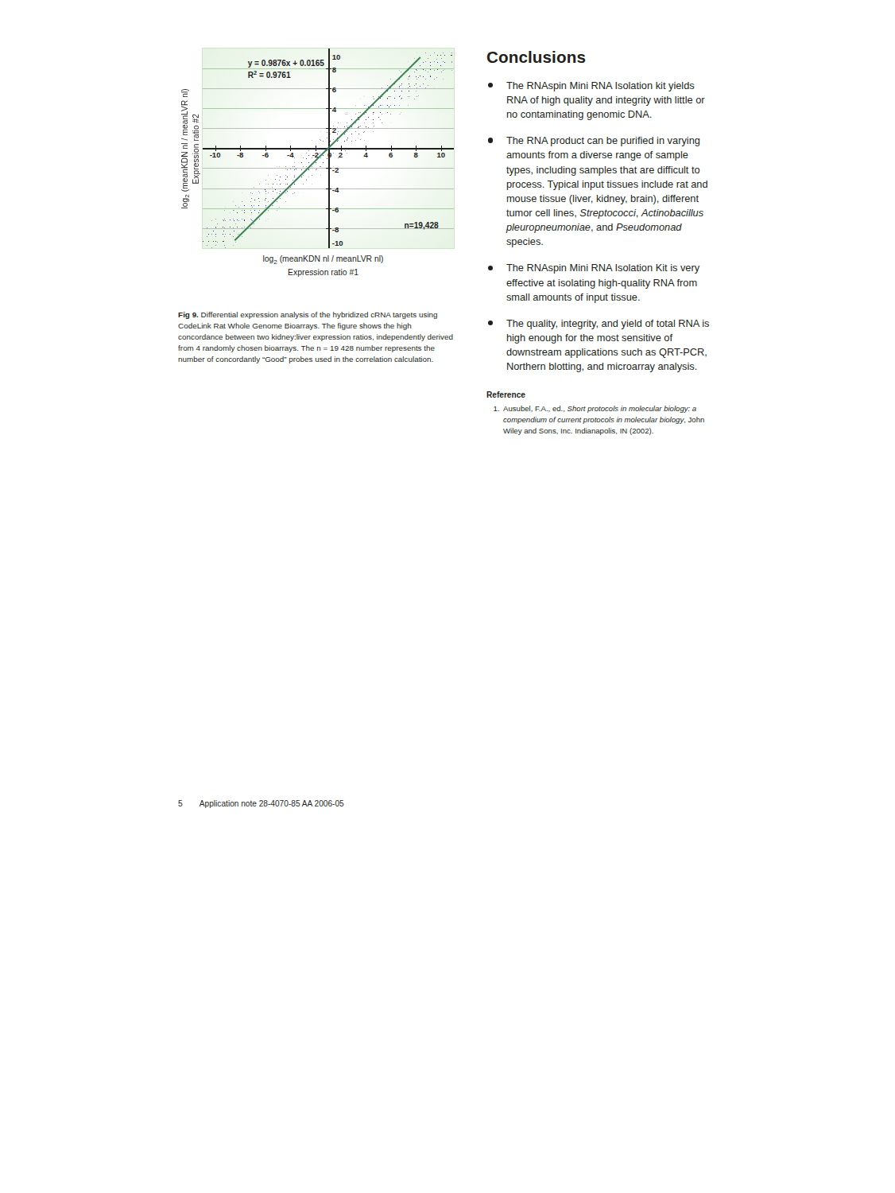log2 (meanKDN nl / meanLVR nl)
Expression ratio #2
-10
-8
-6
-4
-2
2
4
6
8
10
0
10
8
6
4
2
-2
-4
-6
-8
-10
y = 0.9876x + 0.0165
R2 = 0.9761
n=19,428
log2 (meanKDN nl / meanLVR nl)
Expression ratio #1
Fig 9. Differential expression analysis of the hybridized cRNA targets using CodeLink Rat Whole Genome Bioarrays. The figure shows the high concordance between two kidney:liver expression ratios, independently derived from 4 randomly chosen bioarrays. The n = 19 428 number represents the number of concordantly “Good” probes used in the correlation calculation.
Conclusions
The RNAspin Mini RNA Isolation kit yields RNA of high quality and integrity with little or no contaminating genomic DNA.
The RNA product can be purified in varying amounts from a diverse range of sample types, including samples that are difficult to process. Typical input tissues include rat and mouse tissue (liver, kidney, brain), different tumor cell lines, Streptococci, Actinobacillus pleuropneumoniae, and Pseudomonad species.
The RNAspin Mini RNA Isolation Kit is very effective at isolating high-quality RNA from small amounts of input tissue.
The quality, integrity, and yield of total RNA is high enough for the most sensitive of downstream applications such as QRT-PCR, Northern blotting, and microarray analysis.
Reference
Ausubel, F.A., ed., Short protocols in molecular biology: a compendium of current protocols in molecular biology, John Wiley and Sons, Inc. Indianapolis, IN (2002).
5 Application note 28-4070-85 AA 2006-05